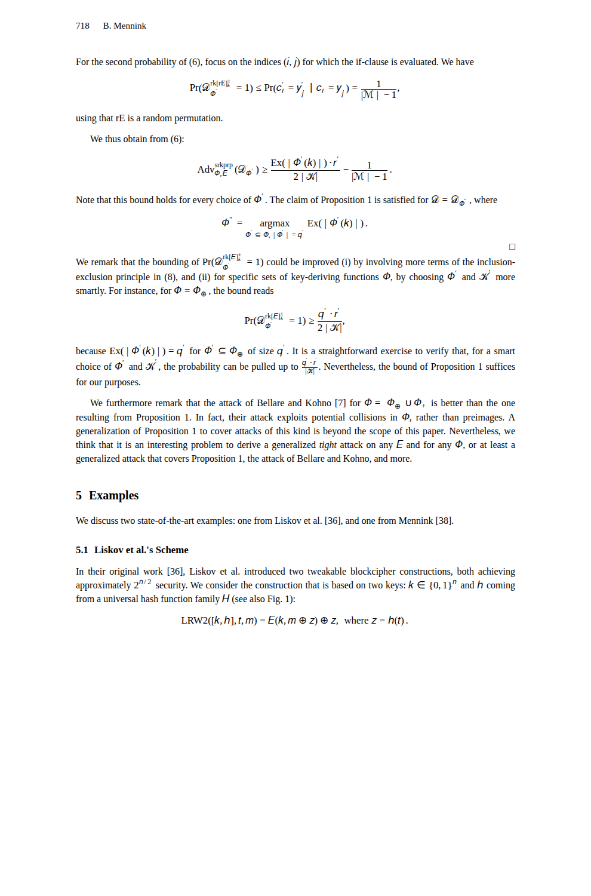718 B. Mennink
For the second probability of (6), focus on the indices (i, j) for which the if-clause is evaluated. We have
Pr ⁡ ( 𝒟 Φ′ rk[rE]k± = 1 ) ≤ Pr ⁡ ( ci′ = yj′ ∣ ci = yj ) = 1 |ℳ|−1 ,
using that rE is a random permutation.
We thus obtain from (6):
Adv Φ,E srkprp ⁡ (𝒟Φ′) ≥ Ex ⁡ (|Φ′(k)|) ⋅ r′ 2|𝒦| − 1 |ℳ|−1 .
Note that this bound holds for every choice of Φ′. The claim of Proposition 1 is satisfied for 𝒟=𝒟Φ″, where
Φ″ = argmax Φ′⊆Φ,|Φ′|=q′ Ex ⁡ (|Φ′(k)|) . □
We remark that the bounding of Pr⁡(𝒟Φ′rk[E]k±=1) could be improved (i) by involving more terms of the inclusion-exclusion principle in (8), and (ii) for specific sets of key-deriving functions Φ, by choosing Φ′ and 𝒦′ more smartly. For instance, for Φ=Φ⊕, the bound reads
Pr ⁡ ( 𝒟 Φ′ rk[E]k± = 1 ) ≥ q′⋅r′ 2|𝒦| ,
because Ex⁡(|Φ′(k)|)=q′ for Φ′⊆Φ⊕ of size q′. It is a straightforward exercise to verify that, for a smart choice of Φ′ and 𝒦′, the probability can be pulled up to q′⋅r′|𝒦|. Nevertheless, the bound of Proposition 1 suffices for our purposes.
We furthermore remark that the attack of Bellare and Kohno [7] for Φ= Φ⊕∪Φ+ is better than the one resulting from Proposition 1. In fact, their attack exploits potential collisions in Φ, rather than preimages. A generalization of Proposition 1 to cover attacks of this kind is beyond the scope of this paper. Nevertheless, we think that it is an interesting problem to derive a generalized tight attack on any E and for any Φ, or at least a generalized attack that covers Proposition 1, the attack of Bellare and Kohno, and more.
5 Examples
We discuss two state-of-the-art examples: one from Liskov et al. [36], and one from Mennink [38].
5.1 Liskov et al.'s Scheme
In their original work [36], Liskov et al. introduced two tweakable blockcipher constructions, both achieving approximately 2n/2 security. We consider the construction that is based on two keys: k∈{0,1}n and h coming from a universal hash function family H (see also Fig. 1):
LRW2 ( [k,h] , t , m ) = E ( k , m ⊕ z ) ⊕ z , where z = h ( t ) .